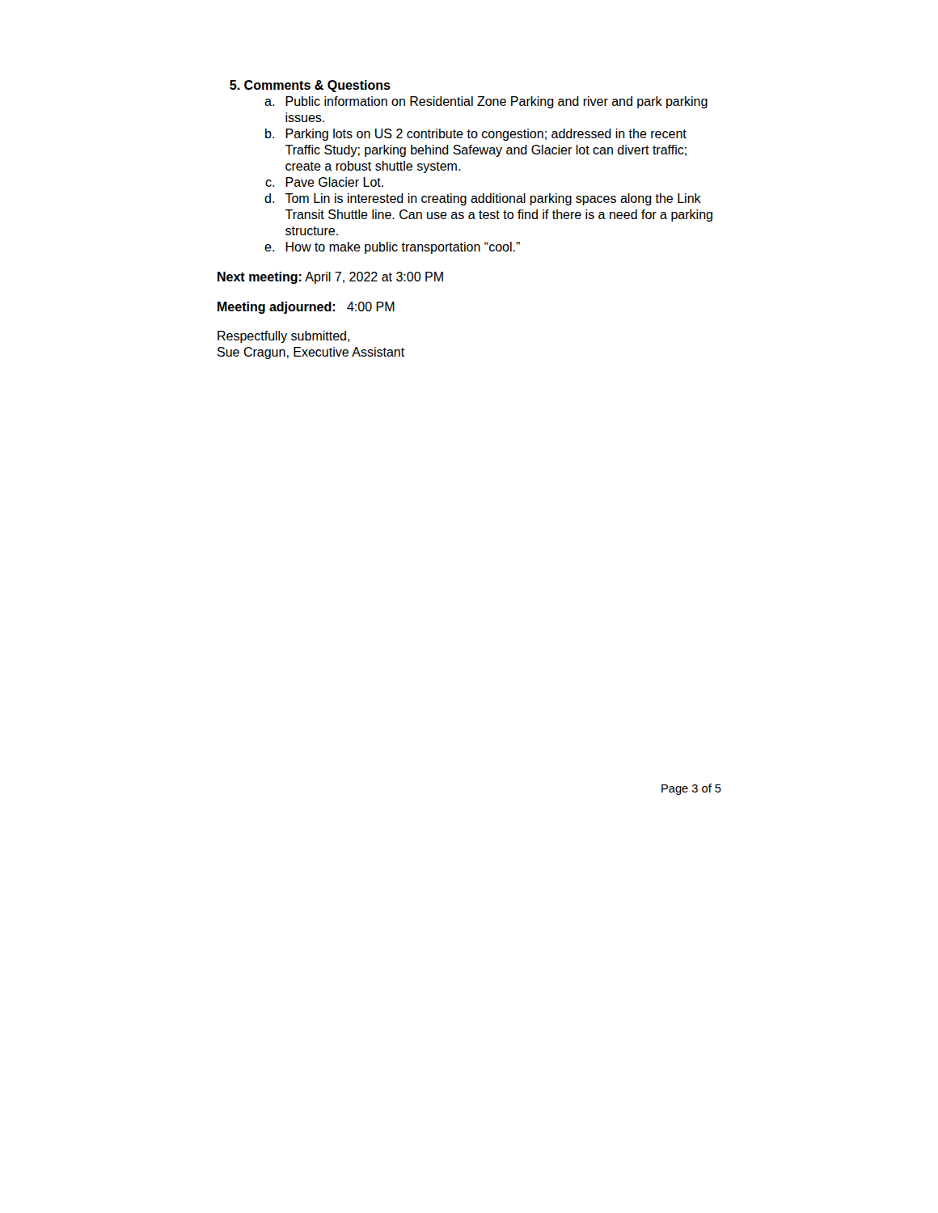Comments & Questions
Public information on Residential Zone Parking and river and park parking issues.
Parking lots on US 2 contribute to congestion; addressed in the recent Traffic Study; parking behind Safeway and Glacier lot can divert traffic; create a robust shuttle system.
Pave Glacier Lot.
Tom Lin is interested in creating additional parking spaces along the Link Transit Shuttle line. Can use as a test to find if there is a need for a parking structure.
How to make public transportation “cool.”
Next meeting: April 7, 2022 at 3:00 PM
Meeting adjourned: 4:00 PM
Respectfully submitted,
Sue Cragun, Executive Assistant
Page 3 of 5